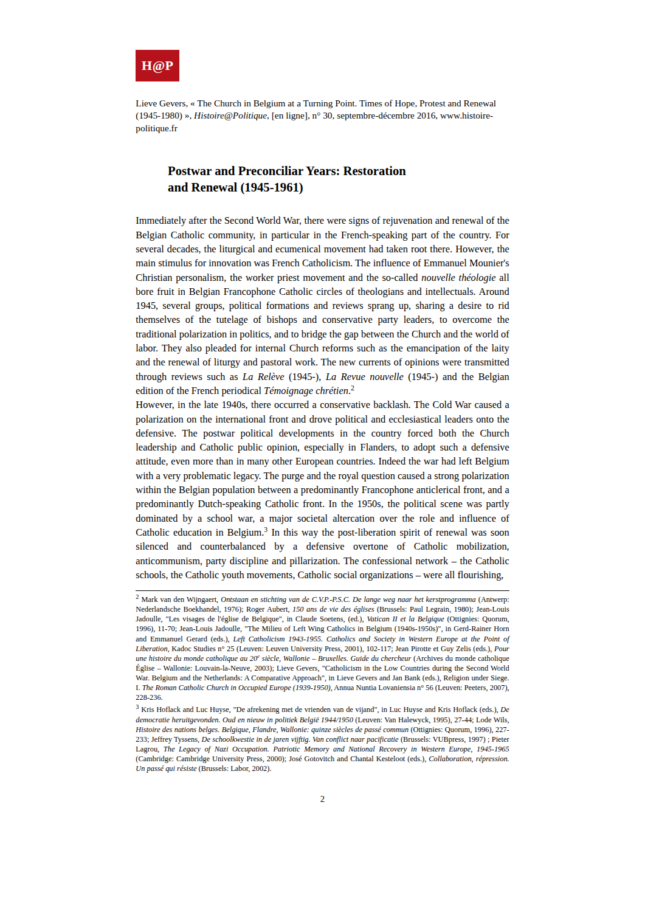H@P
Lieve Gevers, « The Church in Belgium at a Turning Point. Times of Hope, Protest and Renewal (1945-1980) », Histoire@Politique, [en ligne], n° 30, septembre-décembre 2016, www.histoire-politique.fr
Postwar and Preconciliar Years: Restoration
and Renewal (1945-1961)
Immediately after the Second World War, there were signs of rejuvenation and renewal of the Belgian Catholic community, in particular in the French-speaking part of the country. For several decades, the liturgical and ecumenical movement had taken root there. However, the main stimulus for innovation was French Catholicism. The influence of Emmanuel Mounier's Christian personalism, the worker priest movement and the so-called nouvelle théologie all bore fruit in Belgian Francophone Catholic circles of theologians and intellectuals. Around 1945, several groups, political formations and reviews sprang up, sharing a desire to rid themselves of the tutelage of bishops and conservative party leaders, to overcome the traditional polarization in politics, and to bridge the gap between the Church and the world of labor. They also pleaded for internal Church reforms such as the emancipation of the laity and the renewal of liturgy and pastoral work. The new currents of opinions were transmitted through reviews such as La Relève (1945-), La Revue nouvelle (1945-) and the Belgian edition of the French periodical Témoignage chrétien.2
However, in the late 1940s, there occurred a conservative backlash. The Cold War caused a polarization on the international front and drove political and ecclesiastical leaders onto the defensive. The postwar political developments in the country forced both the Church leadership and Catholic public opinion, especially in Flanders, to adopt such a defensive attitude, even more than in many other European countries. Indeed the war had left Belgium with a very problematic legacy. The purge and the royal question caused a strong polarization within the Belgian population between a predominantly Francophone anticlerical front, and a predominantly Dutch-speaking Catholic front. In the 1950s, the political scene was partly dominated by a school war, a major societal altercation over the role and influence of Catholic education in Belgium.3 In this way the post-liberation spirit of renewal was soon silenced and counterbalanced by a defensive overtone of Catholic mobilization, anticommunism, party discipline and pillarization. The confessional network – the Catholic schools, the Catholic youth movements, Catholic social organizations – were all flourishing,
2 Mark van den Wijngaert, Ontstaan en stichting van de C.V.P.-P.S.C. De lange weg naar het kerstprogramma (Antwerp: Nederlandsche Boekhandel, 1976); Roger Aubert, 150 ans de vie des églises (Brussels: Paul Legrain, 1980); Jean-Louis Jadoulle, "Les visages de l'église de Belgique", in Claude Soetens, (ed.), Vatican II et la Belgique (Ottignies: Quorum, 1996), 11-70; Jean-Louis Jadoulle, "The Milieu of Left Wing Catholics in Belgium (1940s-1950s)", in Gerd-Rainer Horn and Emmanuel Gerard (eds.), Left Catholicism 1943-1955. Catholics and Society in Western Europe at the Point of Liberation, Kadoc Studies n° 25 (Leuven: Leuven University Press, 2001), 102-117; Jean Pirotte et Guy Zelis (eds.), Pour une histoire du monde catholique au 20e siècle, Wallonie – Bruxelles. Guide du chercheur (Archives du monde catholique Église – Wallonie: Louvain-la-Neuve, 2003); Lieve Gevers, "Catholicism in the Low Countries during the Second World War. Belgium and the Netherlands: A Comparative Approach", in Lieve Gevers and Jan Bank (eds.), Religion under Siege. I. The Roman Catholic Church in Occupied Europe (1939-1950), Annua Nuntia Lovaniensia n° 56 (Leuven: Peeters, 2007), 228-236.
3 Kris Hoflack and Luc Huyse, "De afrekening met de vrienden van de vijand", in Luc Huyse and Kris Hoflack (eds.), De democratie heruitgevonden. Oud en nieuw in politiek België 1944/1950 (Leuven: Van Halewyck, 1995), 27-44; Lode Wils, Histoire des nations belges. Belgique, Flandre, Wallonie: quinze siècles de passé commun (Ottignies: Quorum, 1996), 227-233; Jeffrey Tyssens, De schoolkwestie in de jaren vijftig. Van conflict naar pacificatie (Brussels: VUBpress, 1997) ; Pieter Lagrou, The Legacy of Nazi Occupation. Patriotic Memory and National Recovery in Western Europe, 1945-1965 (Cambridge: Cambridge University Press, 2000); José Gotovitch and Chantal Kesteloot (eds.), Collaboration, répression. Un passé qui résiste (Brussels: Labor, 2002).
2